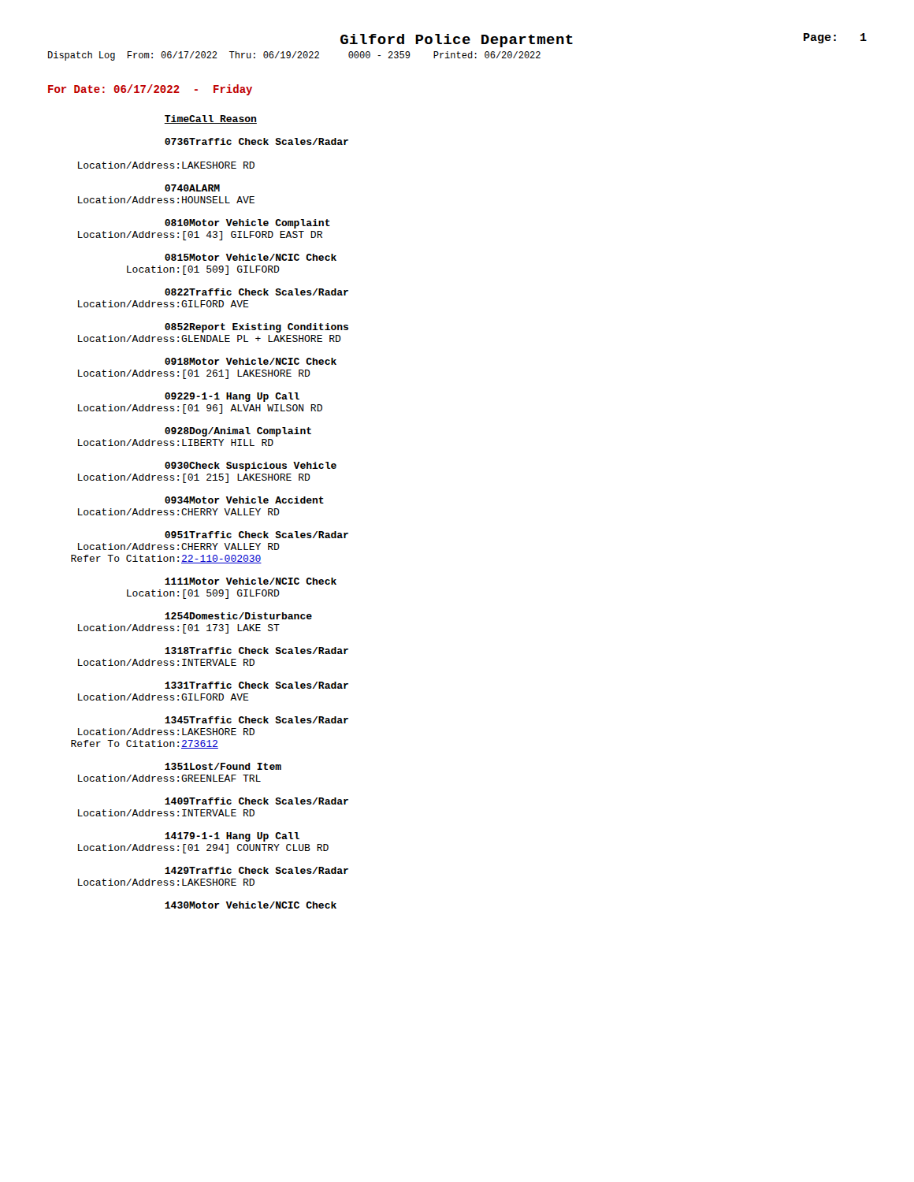Page: 1
Gilford Police Department
Dispatch Log From: 06/17/2022 Thru: 06/19/2022 0000 - 2359 Printed: 06/20/2022
For Date: 06/17/2022 - Friday
| Time | Call Reason |
| 0736 | Traffic Check Scales/Radar |
| Location/Address: | LAKESHORE RD |
| 0740 | ALARM |
| Location/Address: | HOUNSELL AVE |
| 0810 | Motor Vehicle Complaint |
| Location/Address: | [01 43] GILFORD EAST DR |
| 0815 | Motor Vehicle/NCIC Check |
| Location: | [01 509] GILFORD |
| 0822 | Traffic Check Scales/Radar |
| Location/Address: | GILFORD AVE |
| 0852 | Report Existing Conditions |
| Location/Address: | GLENDALE PL + LAKESHORE RD |
| 0918 | Motor Vehicle/NCIC Check |
| Location/Address: | [01 261] LAKESHORE RD |
| 0922 | 9-1-1 Hang Up Call |
| Location/Address: | [01 96] ALVAH WILSON RD |
| 0928 | Dog/Animal Complaint |
| Location/Address: | LIBERTY HILL RD |
| 0930 | Check Suspicious Vehicle |
| Location/Address: | [01 215] LAKESHORE RD |
| 0934 | Motor Vehicle Accident |
| Location/Address: | CHERRY VALLEY RD |
| 0951 | Traffic Check Scales/Radar |
| Location/Address: | CHERRY VALLEY RD |
| Refer To Citation: | 22-110-002030 |
| 1111 | Motor Vehicle/NCIC Check |
| Location: | [01 509] GILFORD |
| 1254 | Domestic/Disturbance |
| Location/Address: | [01 173] LAKE ST |
| 1318 | Traffic Check Scales/Radar |
| Location/Address: | INTERVALE RD |
| 1331 | Traffic Check Scales/Radar |
| Location/Address: | GILFORD AVE |
| 1345 | Traffic Check Scales/Radar |
| Location/Address: | LAKESHORE RD |
| Refer To Citation: | 273612 |
| 1351 | Lost/Found Item |
| Location/Address: | GREENLEAF TRL |
| 1409 | Traffic Check Scales/Radar |
| Location/Address: | INTERVALE RD |
| 1417 | 9-1-1 Hang Up Call |
| Location/Address: | [01 294] COUNTRY CLUB RD |
| 1429 | Traffic Check Scales/Radar |
| Location/Address: | LAKESHORE RD |
| 1430 | Motor Vehicle/NCIC Check |